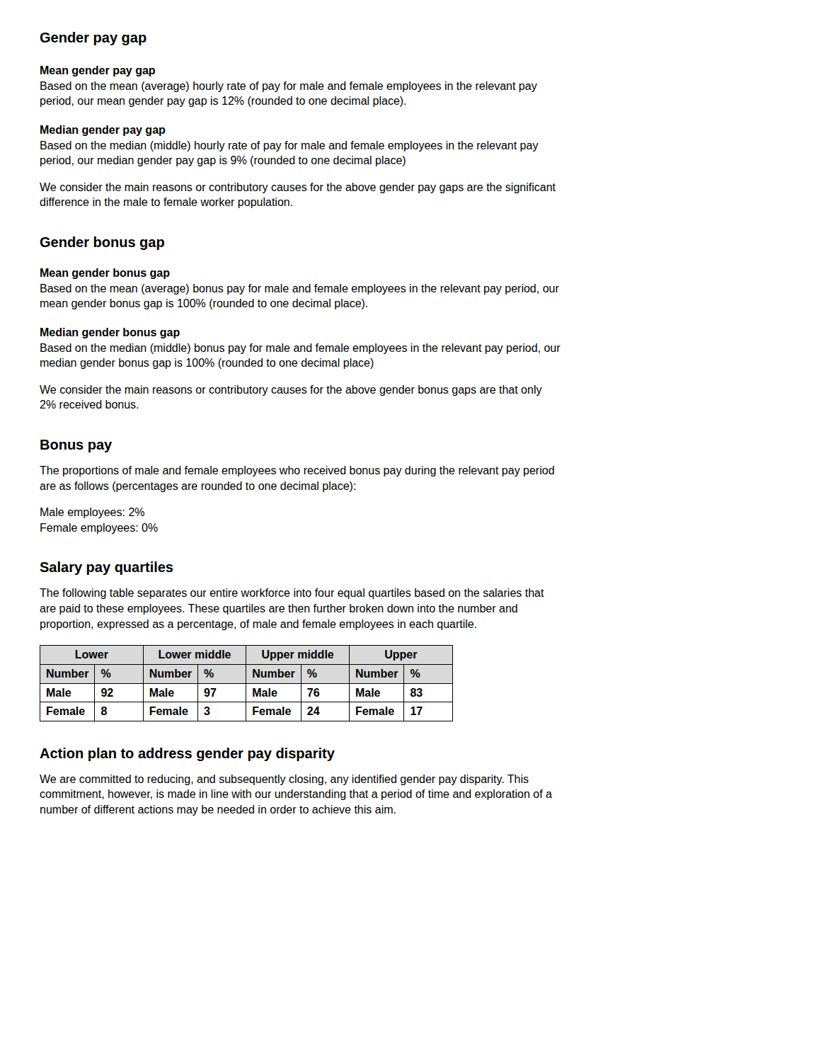Gender pay gap
Mean gender pay gap
Based on the mean (average) hourly rate of pay for male and female employees in the relevant pay period, our mean gender pay gap is 12% (rounded to one decimal place).
Median gender pay gap
Based on the median (middle) hourly rate of pay for male and female employees in the relevant pay period, our median gender pay gap is 9% (rounded to one decimal place)
We consider the main reasons or contributory causes for the above gender pay gaps are the significant difference in the male to female worker population.
Gender bonus gap
Mean gender bonus gap
Based on the mean (average) bonus pay for male and female employees in the relevant pay period, our mean gender bonus gap is 100% (rounded to one decimal place).
Median gender bonus gap
Based on the median (middle) bonus pay for male and female employees in the relevant pay period, our median gender bonus gap is 100% (rounded to one decimal place)
We consider the main reasons or contributory causes for the above gender bonus gaps are that only 2% received bonus.
Bonus pay
The proportions of male and female employees who received bonus pay during the relevant pay period are as follows (percentages are rounded to one decimal place):
Male employees: 2%
Female employees: 0%
Salary pay quartiles
The following table separates our entire workforce into four equal quartiles based on the salaries that are paid to these employees. These quartiles are then further broken down into the number and proportion, expressed as a percentage, of male and female employees in each quartile.
| Lower | Lower middle | Upper middle | Upper |
| --- | --- | --- | --- |
| Number | % | Number | % | Number | % | Number | % |
| Male | 92 | Male | 97 | Male | 76 | Male | 83 |
| Female | 8 | Female | 3 | Female | 24 | Female | 17 |
Action plan to address gender pay disparity
We are committed to reducing, and subsequently closing, any identified gender pay disparity. This commitment, however, is made in line with our understanding that a period of time and exploration of a number of different actions may be needed in order to achieve this aim.